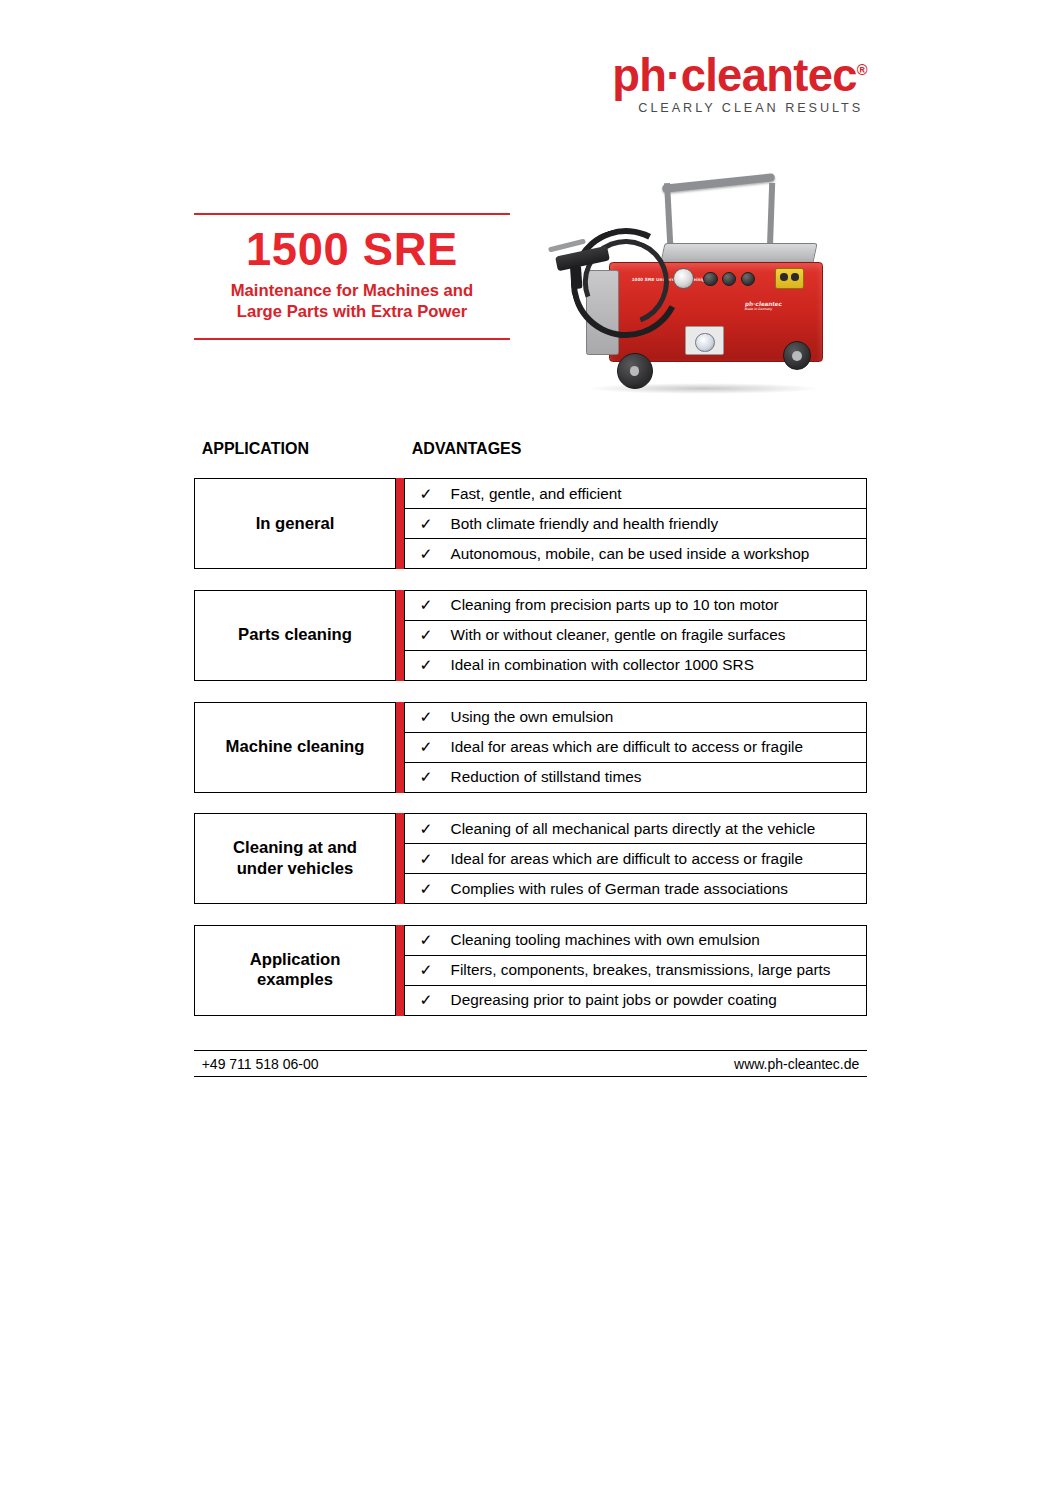ph·cleantec®
CLEARLY CLEAN RESULTS
1500 SRE
Maintenance for Machines and
Large Parts with Extra Power
1000 SRE Universal Heißreiniger
ph·cleantec Made in Germany
APPLICATION
ADVANTAGES
In general
| ✓ | Fast, gentle, and efficient |
| ✓ | Both climate friendly and health friendly |
| ✓ | Autonomous, mobile, can be used inside a workshop |
Parts cleaning
| ✓ | Cleaning from precision parts up to 10 ton motor |
| ✓ | With or without cleaner, gentle on fragile surfaces |
| ✓ | Ideal in combination with collector 1000 SRS |
Machine cleaning
| ✓ | Using the own emulsion |
| ✓ | Ideal for areas which are difficult to access or fragile |
| ✓ | Reduction of stillstand times |
Cleaning at and
under vehicles
| ✓ | Cleaning of all mechanical parts directly at the vehicle |
| ✓ | Ideal for areas which are difficult to access or fragile |
| ✓ | Complies with rules of German trade associations |
Application
examples
| ✓ | Cleaning tooling machines with own emulsion |
| ✓ | Filters, components, breakes, transmissions, large parts |
| ✓ | Degreasing prior to paint jobs or powder coating |
+49 711 518 06-00 www.ph-cleantec.de